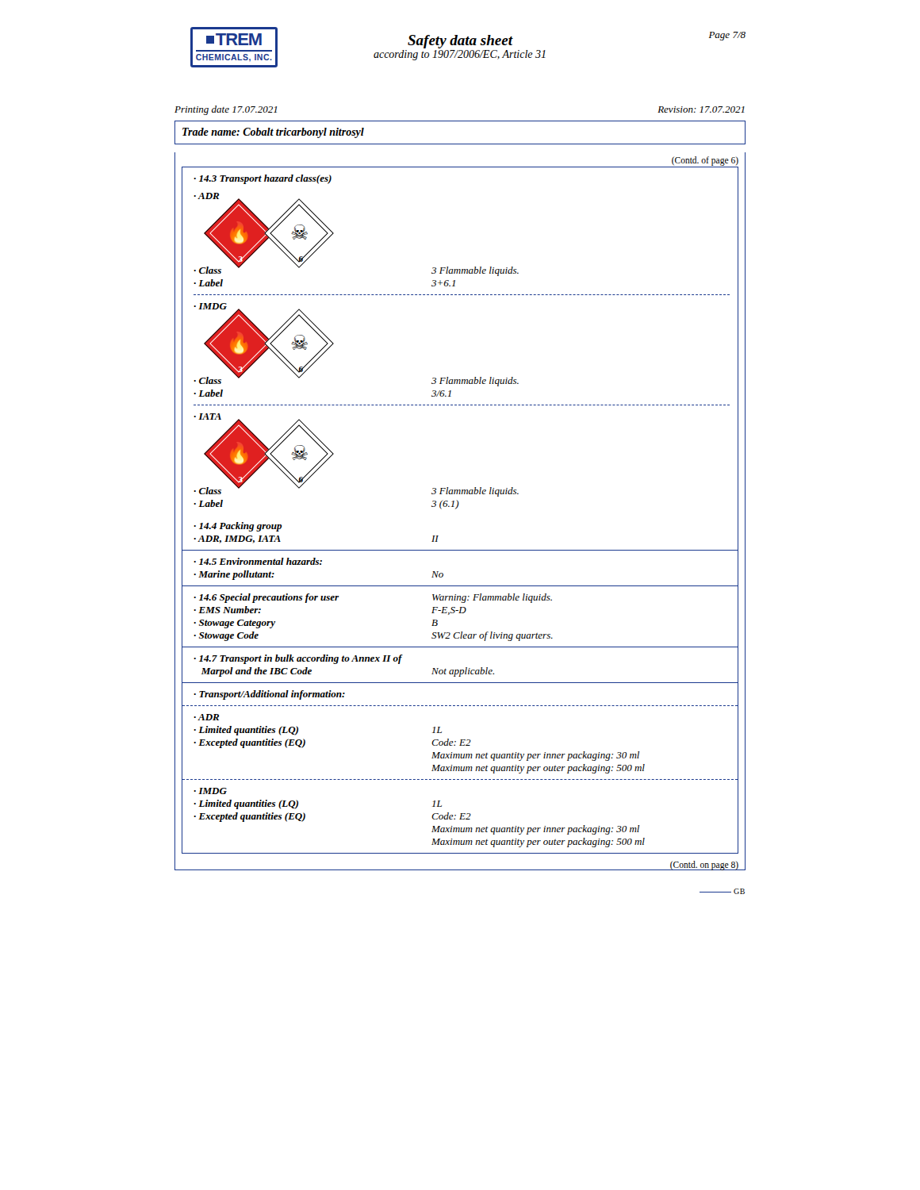TREM
CHEMICALS, INC.
Page 7/8
Safety data sheet
according to 1907/2006/EC, Article 31
Printing date 17.07.2021
Revision: 17.07.2021
Trade name: Cobalt tricarbonyl nitrosyl
(Contd. of page 6)
· 14.3 Transport hazard class(es)
· ADR
🔥
3
☠
6
· Class
3 Flammable liquids.
· Label
3+6.1
· IMDG
🔥
3
☠
6
· Class
3 Flammable liquids.
· Label
3/6.1
· IATA
🔥
3
☠
6
· Class
3 Flammable liquids.
· Label
3 (6.1)
· 14.4 Packing group
· ADR, IMDG, IATA
II
· 14.5 Environmental hazards:
· Marine pollutant:
No
· 14.6 Special precautions for user
Warning: Flammable liquids.
· EMS Number:
F-E,S-D
· Stowage Category
B
· Stowage Code
SW2 Clear of living quarters.
· 14.7 Transport in bulk according to Annex II of
Marpol and the IBC Code
Not applicable.
· Transport/Additional information:
· ADR
· Limited quantities (LQ)
1L
· Excepted quantities (EQ)
Code: E2
Maximum net quantity per inner packaging: 30 ml
Maximum net quantity per outer packaging: 500 ml
· IMDG
· Limited quantities (LQ)
1L
· Excepted quantities (EQ)
Code: E2
Maximum net quantity per inner packaging: 30 ml
Maximum net quantity per outer packaging: 500 ml
(Contd. on page 8)
GB